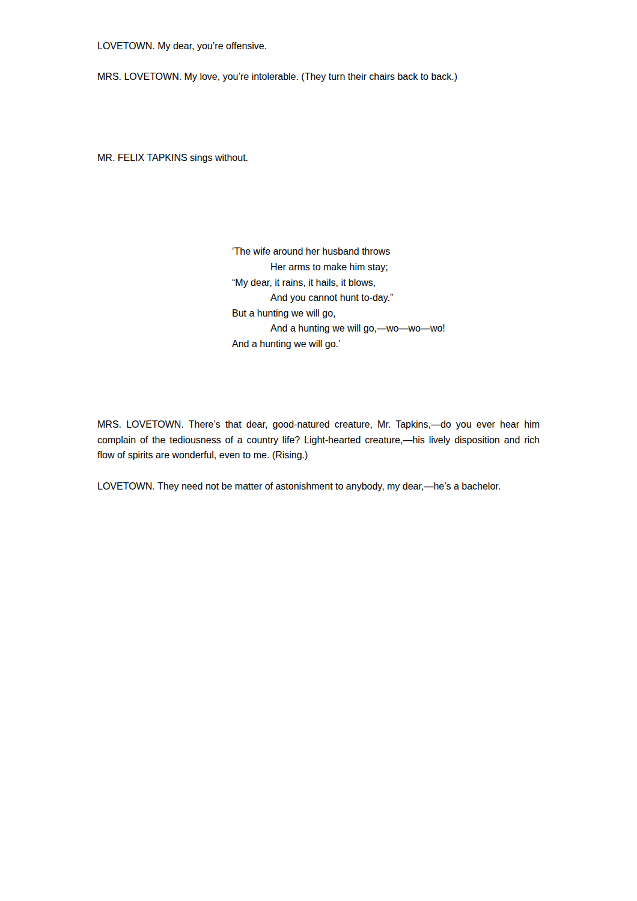LOVETOWN. My dear, you’re offensive.
MRS. LOVETOWN. My love, you’re intolerable. (They turn their chairs back to back.)
MR. FELIX TAPKINS sings without.
‘The wife around her husband throws
Her arms to make him stay;
“My dear, it rains, it hails, it blows,
And you cannot hunt to-day.”
But a hunting we will go,
And a hunting we will go,—wo—wo—wo!
And a hunting we will go.’
MRS. LOVETOWN. There’s that dear, good-natured creature, Mr. Tapkins,—do you ever hear him complain of the tediousness of a country life? Light-hearted creature,—his lively disposition and rich flow of spirits are wonderful, even to me. (Rising.)
LOVETOWN. They need not be matter of astonishment to anybody, my dear,—he’s a bachelor.